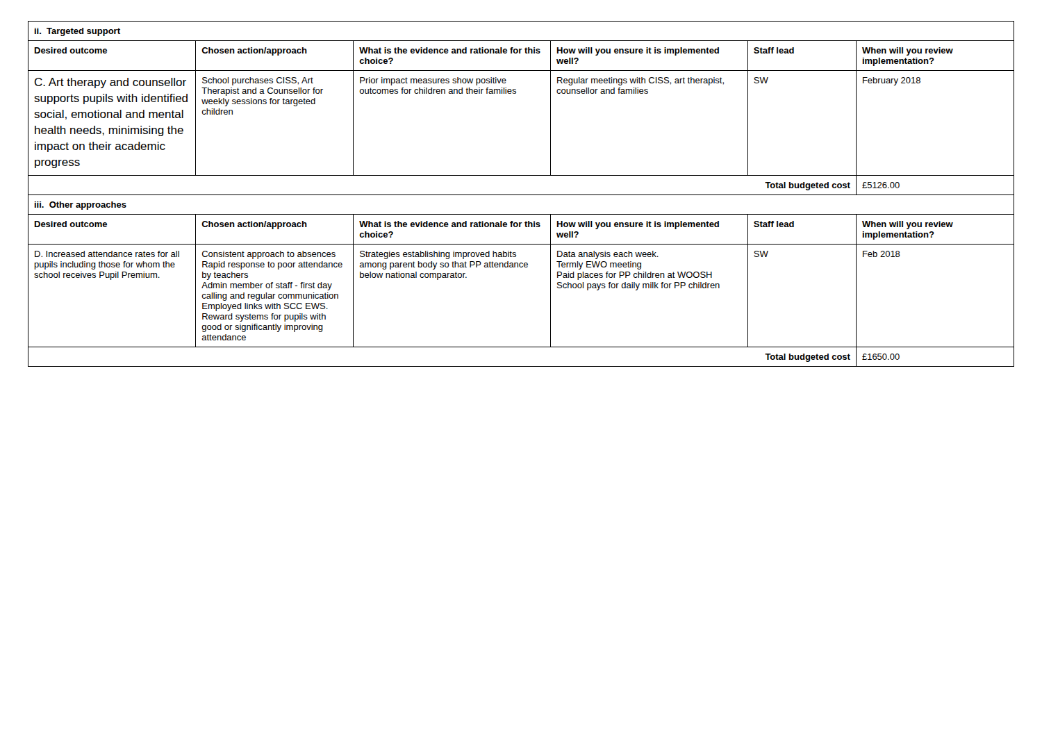| ii. Targeted support |
| Desired outcome | Chosen action/approach | What is the evidence and rationale for this choice? | How will you ensure it is implemented well? | Staff lead | When will you review implementation? |
| C. Art therapy and counsellor supports pupils with identified social, emotional and mental health needs, minimising the impact on their academic progress | School purchases CISS, Art Therapist and a Counsellor for weekly sessions for targeted children | Prior impact measures show positive outcomes for children and their families | Regular meetings with CISS, art therapist, counsellor and families | SW | February 2018 |
| Total budgeted cost | £5126.00 |
| iii. Other approaches |
| Desired outcome | Chosen action/approach | What is the evidence and rationale for this choice? | How will you ensure it is implemented well? | Staff lead | When will you review implementation? |
| D. Increased attendance rates for all pupils including those for whom the school receives Pupil Premium. | Consistent approach to absences Rapid response to poor attendance by teachers Admin member of staff - first day calling and regular communication Employed links with SCC EWS. Reward systems for pupils with good or significantly improving attendance | Strategies establishing improved habits among parent body so that PP attendance below national comparator. | Data analysis each week. Termly EWO meeting Paid places for PP children at WOOSH School pays for daily milk for PP children | SW | Feb 2018 |
| Total budgeted cost | £1650.00 |